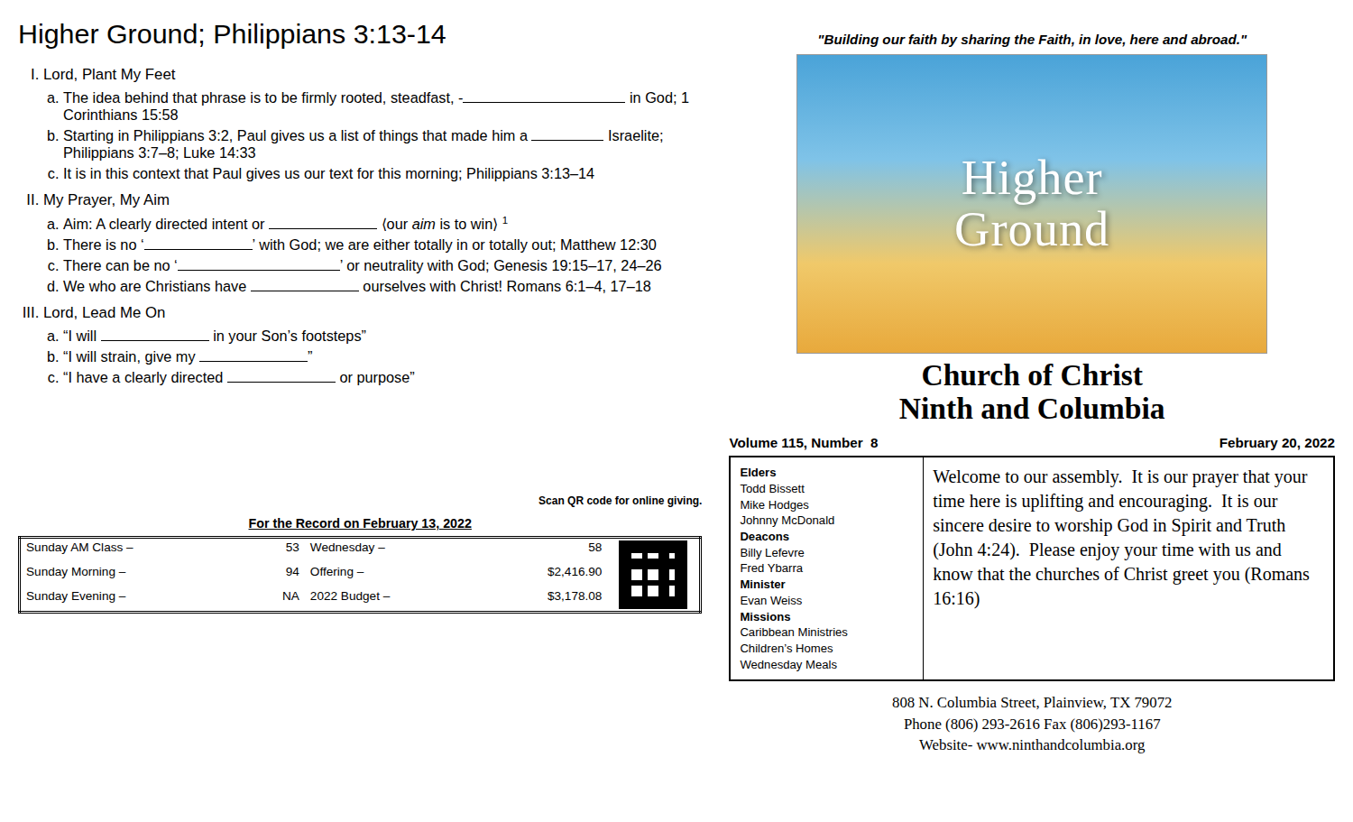Higher Ground; Philippians 3:13-14
Lord, Plant My Feet
The idea behind that phrase is to be firmly rooted, steadfast, - in God; 1 Corinthians 15:58
Starting in Philippians 3:2, Paul gives us a list of things that made him a Israelite; Philippians 3:7–8; Luke 14:33
It is in this context that Paul gives us our text for this morning; Philippians 3:13–14
My Prayer, My Aim
Aim: A clearly directed intent or ⟨our aim is to win⟩ 1
There is no ‘ ’ with God; we are either totally in or totally out; Matthew 12:30
There can be no ‘ ’ or neutrality with God; Genesis 19:15–17, 24–26
We who are Christians have ourselves with Christ! Romans 6:1–4, 17–18
Lord, Lead Me On
“I will in your Son’s footsteps”
“I will strain, give my ”
“I have a clearly directed or purpose”
Scan QR code for online giving.
For the Record on February 13, 2022
| Sunday AM Class – | 53 | Wednesday – | 58 | |
| Sunday Morning – | 94 | Offering – | $2,416.90 |
| Sunday Evening – | NA | 2022 Budget – | $3,178.08 |
"Building our faith by sharing the Faith, in love, here and abroad."
Higher
Ground
Church of Christ
Ninth and Columbia
Volume 115, Number 8 February 20, 2022
| Elders Todd Bissett Mike Hodges Johnny McDonald Deacons Billy Lefevre Fred Ybarra Minister Evan Weiss Missions Caribbean Ministries Children’s Homes Wednesday Meals | Welcome to our assembly. It is our prayer that your time here is uplifting and encouraging. It is our sincere desire to worship God in Spirit and Truth (John 4:24). Please enjoy your time with us and know that the churches of Christ greet you (Romans 16:16) |
808 N. Columbia Street, Plainview, TX 79072
Phone (806) 293-2616 Fax (806)293-1167
Website- www.ninthandcolumbia.org